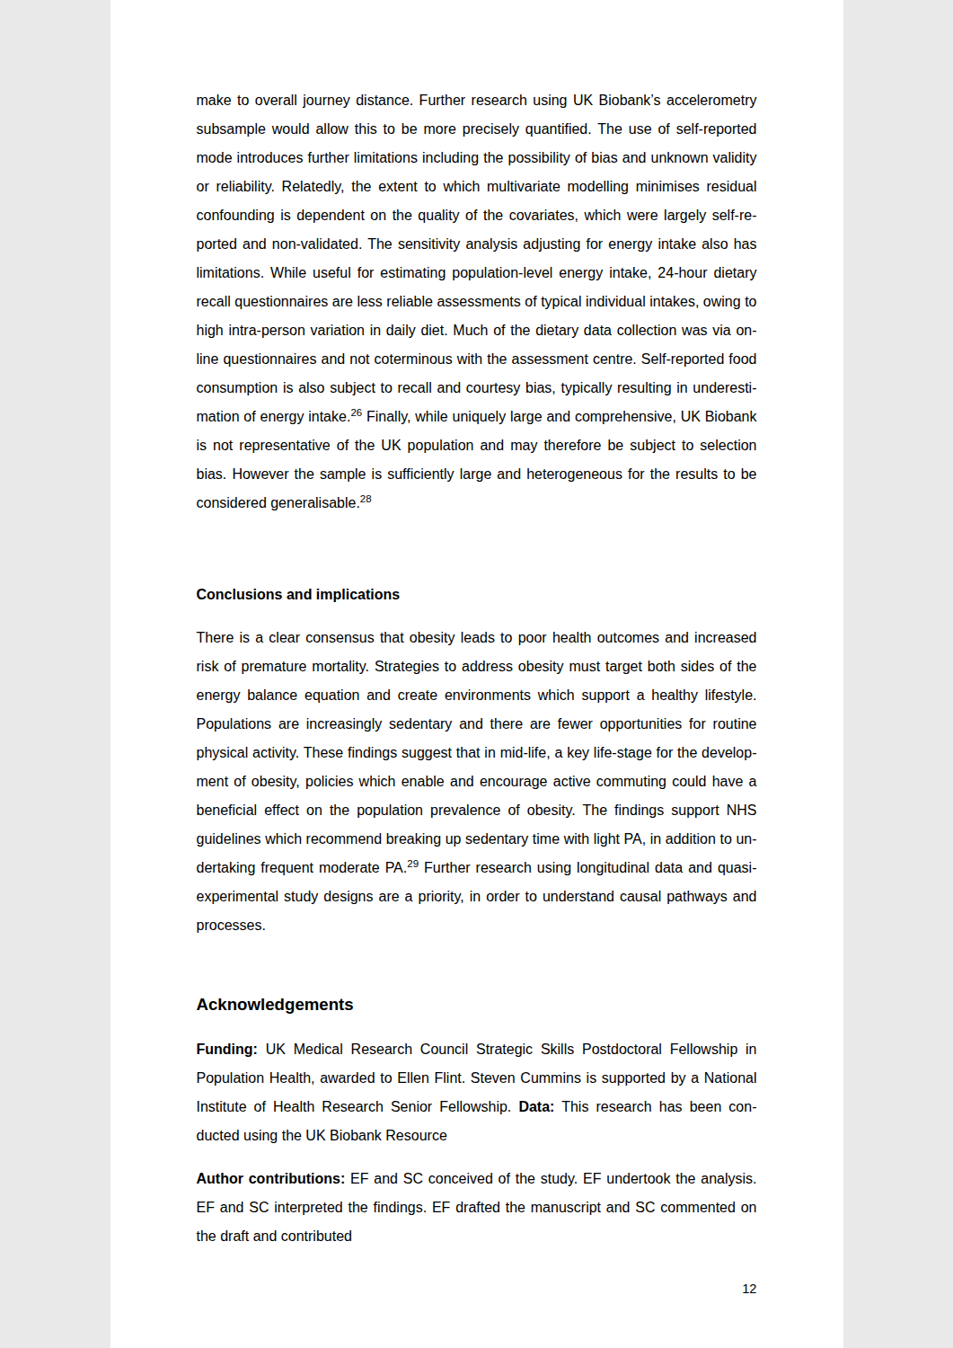make to overall journey distance. Further research using UK Biobank’s accelerometry subsample would allow this to be more precisely quantified. The use of self-reported mode introduces further limitations including the possibility of bias and unknown validity or reliability. Relatedly, the extent to which multivariate modelling minimises residual confounding is dependent on the quality of the covariates, which were largely self-reported and non-validated. The sensitivity analysis adjusting for energy intake also has limitations. While useful for estimating population-level energy intake, 24-hour dietary recall questionnaires are less reliable assessments of typical individual intakes, owing to high intra-person variation in daily diet. Much of the dietary data collection was via online questionnaires and not coterminous with the assessment centre. Self-reported food consumption is also subject to recall and courtesy bias, typically resulting in underestimation of energy intake.26 Finally, while uniquely large and comprehensive, UK Biobank is not representative of the UK population and may therefore be subject to selection bias. However the sample is sufficiently large and heterogeneous for the results to be considered generalisable.28
Conclusions and implications
There is a clear consensus that obesity leads to poor health outcomes and increased risk of premature mortality. Strategies to address obesity must target both sides of the energy balance equation and create environments which support a healthy lifestyle. Populations are increasingly sedentary and there are fewer opportunities for routine physical activity. These findings suggest that in mid-life, a key life-stage for the development of obesity, policies which enable and encourage active commuting could have a beneficial effect on the population prevalence of obesity. The findings support NHS guidelines which recommend breaking up sedentary time with light PA, in addition to undertaking frequent moderate PA.29 Further research using longitudinal data and quasi-experimental study designs are a priority, in order to understand causal pathways and processes.
Acknowledgements
Funding: UK Medical Research Council Strategic Skills Postdoctoral Fellowship in Population Health, awarded to Ellen Flint. Steven Cummins is supported by a National Institute of Health Research Senior Fellowship. Data: This research has been conducted using the UK Biobank Resource
Author contributions: EF and SC conceived of the study. EF undertook the analysis. EF and SC interpreted the findings. EF drafted the manuscript and SC commented on the draft and contributed
12